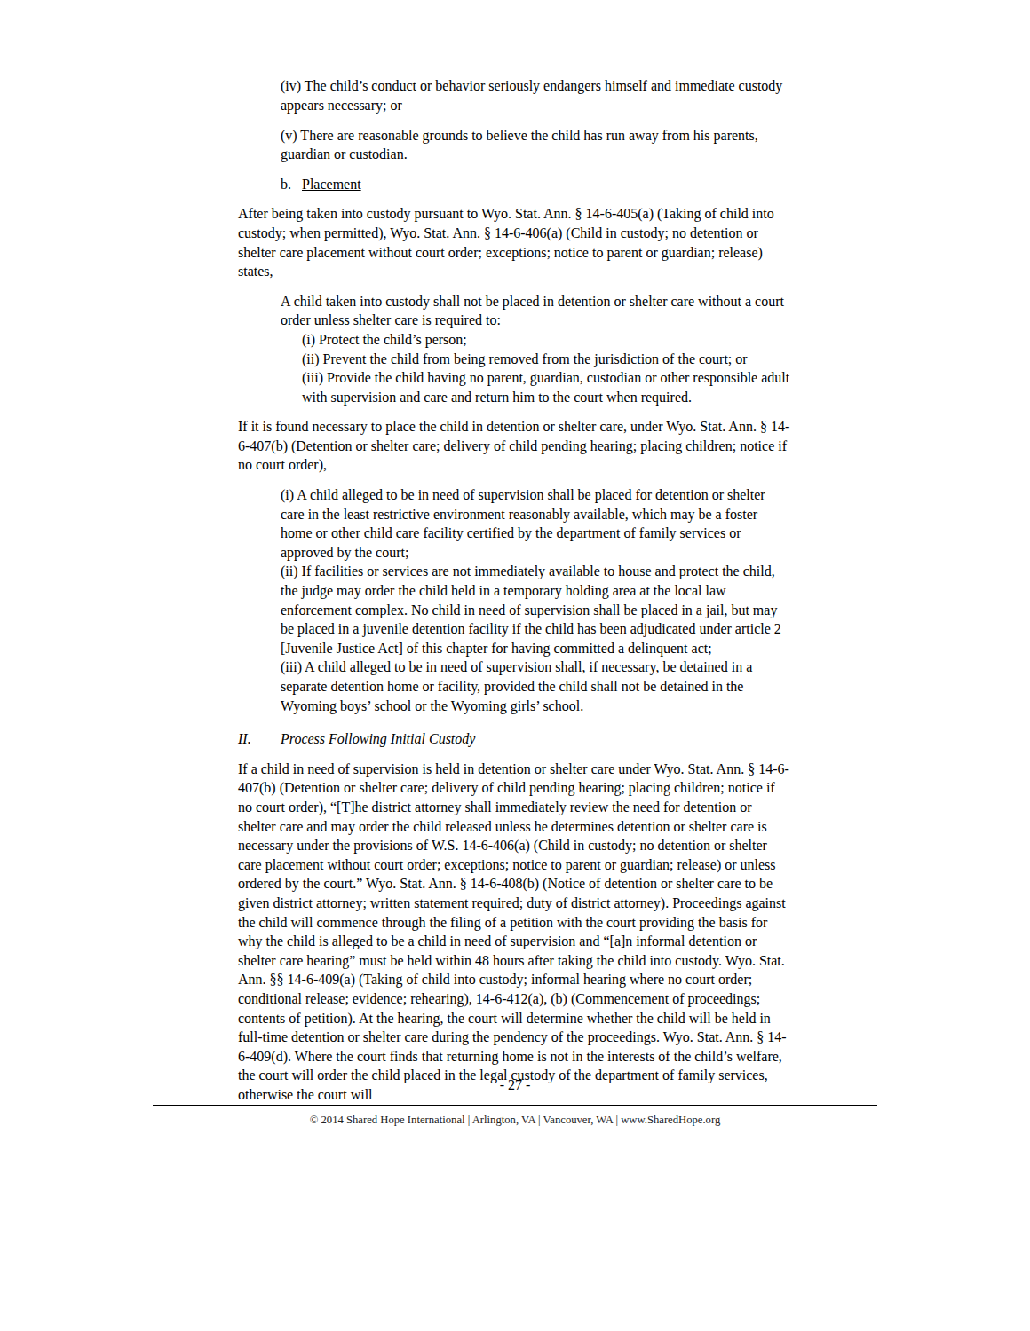(iv) The child’s conduct or behavior seriously endangers himself and immediate custody appears necessary; or
(v) There are reasonable grounds to believe the child has run away from his parents, guardian or custodian.
b. Placement
After being taken into custody pursuant to Wyo. Stat. Ann. § 14-6-405(a) (Taking of child into custody; when permitted), Wyo. Stat. Ann. § 14-6-406(a) (Child in custody; no detention or shelter care placement without court order; exceptions; notice to parent or guardian; release) states,
A child taken into custody shall not be placed in detention or shelter care without a court order unless shelter care is required to:
(i) Protect the child’s person;
(ii) Prevent the child from being removed from the jurisdiction of the court; or
(iii) Provide the child having no parent, guardian, custodian or other responsible adult with supervision and care and return him to the court when required.
If it is found necessary to place the child in detention or shelter care, under Wyo. Stat. Ann. § 14-6-407(b) (Detention or shelter care; delivery of child pending hearing; placing children; notice if no court order),
(i) A child alleged to be in need of supervision shall be placed for detention or shelter care in the least restrictive environment reasonably available, which may be a foster home or other child care facility certified by the department of family services or approved by the court;
(ii) If facilities or services are not immediately available to house and protect the child, the judge may order the child held in a temporary holding area at the local law enforcement complex. No child in need of supervision shall be placed in a jail, but may be placed in a juvenile detention facility if the child has been adjudicated under article 2 [Juvenile Justice Act] of this chapter for having committed a delinquent act;
(iii) A child alleged to be in need of supervision shall, if necessary, be detained in a separate detention home or facility, provided the child shall not be detained in the Wyoming boys’ school or the Wyoming girls’ school.
II. Process Following Initial Custody
If a child in need of supervision is held in detention or shelter care under Wyo. Stat. Ann. § 14-6-407(b) (Detention or shelter care; delivery of child pending hearing; placing children; notice if no court order), “[T]he district attorney shall immediately review the need for detention or shelter care and may order the child released unless he determines detention or shelter care is necessary under the provisions of W.S. 14-6-406(a) (Child in custody; no detention or shelter care placement without court order; exceptions; notice to parent or guardian; release) or unless ordered by the court.” Wyo. Stat. Ann. § 14-6-408(b) (Notice of detention or shelter care to be given district attorney; written statement required; duty of district attorney). Proceedings against the child will commence through the filing of a petition with the court providing the basis for why the child is alleged to be a child in need of supervision and “[a]n informal detention or shelter care hearing” must be held within 48 hours after taking the child into custody. Wyo. Stat. Ann. §§ 14-6-409(a) (Taking of child into custody; informal hearing where no court order; conditional release; evidence; rehearing), 14-6-412(a), (b) (Commencement of proceedings; contents of petition). At the hearing, the court will determine whether the child will be held in full-time detention or shelter care during the pendency of the proceedings. Wyo. Stat. Ann. § 14-6-409(d). Where the court finds that returning home is not in the interests of the child’s welfare, the court will order the child placed in the legal custody of the department of family services, otherwise the court will
- 27 -
© 2014 Shared Hope International | Arlington, VA | Vancouver, WA | www.SharedHope.org